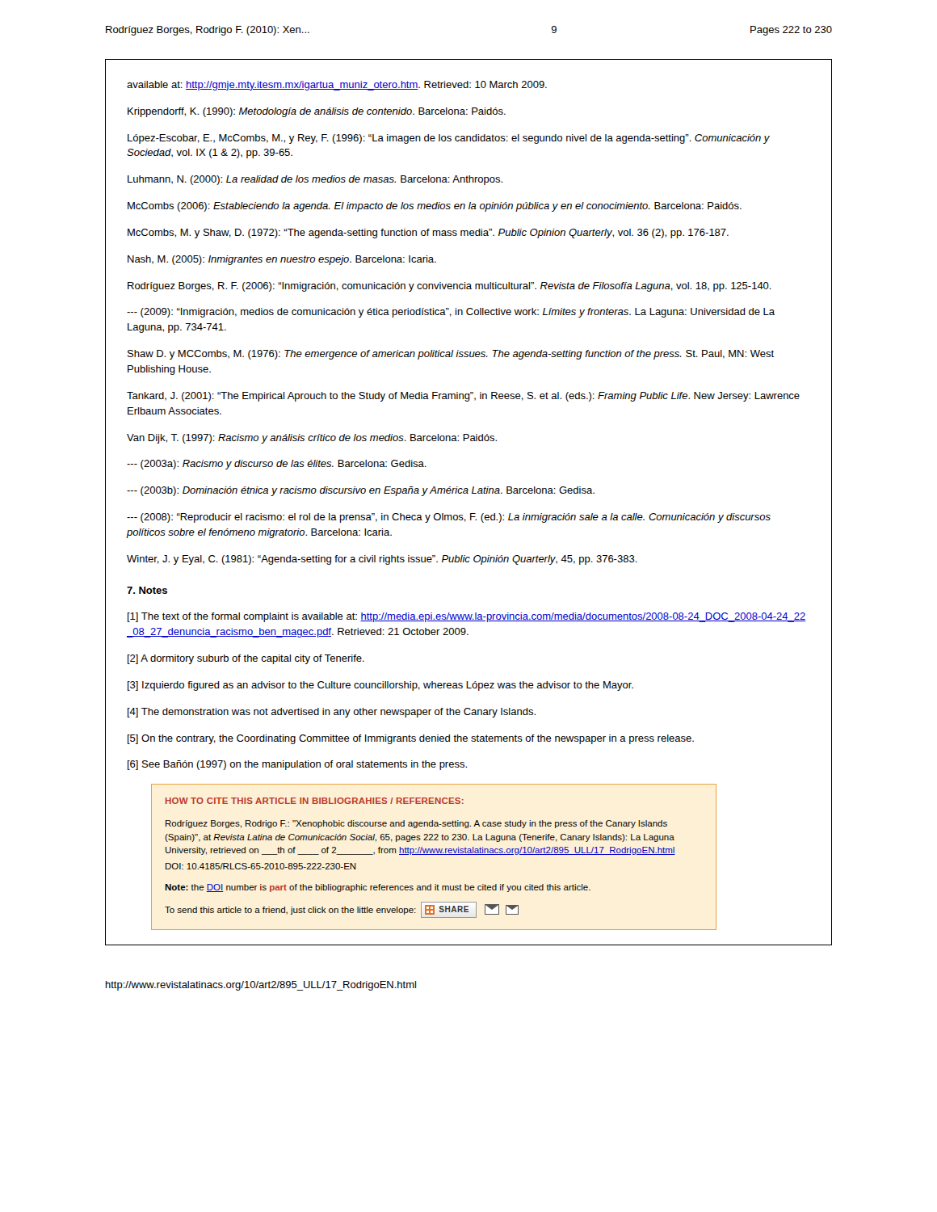Rodríguez Borges, Rodrigo F. (2010): Xen...
9
Pages 222 to 230
available at: http://gmje.mty.itesm.mx/igartua_muniz_otero.htm. Retrieved: 10 March 2009.
Krippendorff, K. (1990): Metodología de análisis de contenido. Barcelona: Paidós.
López-Escobar, E., McCombs, M., y Rey, F. (1996): “La imagen de los candidatos: el segundo nivel de la agenda-setting”. Comunicación y Sociedad, vol. IX (1 & 2), pp. 39-65.
Luhmann, N. (2000): La realidad de los medios de masas. Barcelona: Anthropos.
McCombs (2006): Estableciendo la agenda. El impacto de los medios en la opinión pública y en el conocimiento. Barcelona: Paidós.
McCombs, M. y Shaw, D. (1972): “The agenda-setting function of mass media”. Public Opinion Quarterly, vol. 36 (2), pp. 176-187.
Nash, M. (2005): Inmigrantes en nuestro espejo. Barcelona: Icaria.
Rodríguez Borges, R. F. (2006): “Inmigración, comunicación y convivencia multicultural”. Revista de Filosofía Laguna, vol. 18, pp. 125-140.
--- (2009): “Inmigración, medios de comunicación y ética periodística”, in Collective work: Límites y fronteras. La Laguna: Universidad de La Laguna, pp. 734-741.
Shaw D. y MCCombs, M. (1976): The emergence of american political issues. The agenda-setting function of the press. St. Paul, MN: West Publishing House.
Tankard, J. (2001): “The Empirical Aprouch to the Study of Media Framing”, in Reese, S. et al. (eds.): Framing Public Life. New Jersey: Lawrence Erlbaum Associates.
Van Dijk, T. (1997): Racismo y análisis crítico de los medios. Barcelona: Paidós.
--- (2003a): Racismo y discurso de las élites. Barcelona: Gedisa.
--- (2003b): Dominación étnica y racismo discursivo en España y América Latina. Barcelona: Gedisa.
--- (2008): “Reproducir el racismo: el rol de la prensa”, in Checa y Olmos, F. (ed.): La inmigración sale a la calle. Comunicación y discursos políticos sobre el fenómeno migratorio. Barcelona: Icaria.
Winter, J. y Eyal, C. (1981): “Agenda-setting for a civil rights issue”. Public Opinión Quarterly, 45, pp. 376-383.
7. Notes
[1] The text of the formal complaint is available at: http://media.epi.es/www.la-provincia.com/media/documentos/2008-08-24_DOC_2008-04-24_22_08_27_denuncia_racismo_ben_magec.pdf. Retrieved: 21 October 2009.
[2] A dormitory suburb of the capital city of Tenerife.
[3] Izquierdo figured as an advisor to the Culture councillorship, whereas López was the advisor to the Mayor.
[4] The demonstration was not advertised in any other newspaper of the Canary Islands.
[5] On the contrary, the Coordinating Committee of Immigrants denied the statements of the newspaper in a press release.
[6] See Bañón (1997) on the manipulation of oral statements in the press.
HOW TO CITE THIS ARTICLE IN BIBLIOGRAHIES / REFERENCES:
Rodríguez Borges, Rodrigo F.: "Xenophobic discourse and agenda-setting. A case study in the press of the Canary Islands (Spain)", at Revista Latina de Comunicación Social, 65, pages 222 to 230. La Laguna (Tenerife, Canary Islands): La Laguna University, retrieved on ___th of ____ of 2_______, from http://www.revistalatinacs.org/10/art2/895_ULL/17_RodrigoEN.html
DOI: 10.4185/RLCS-65-2010-895-222-230-EN
Note: the DOI number is part of the bibliographic references and it must be cited if you cited this article.
To send this article to a friend, just click on the little envelope: SHARE
http://www.revistalatinacs.org/10/art2/895_ULL/17_RodrigoEN.html